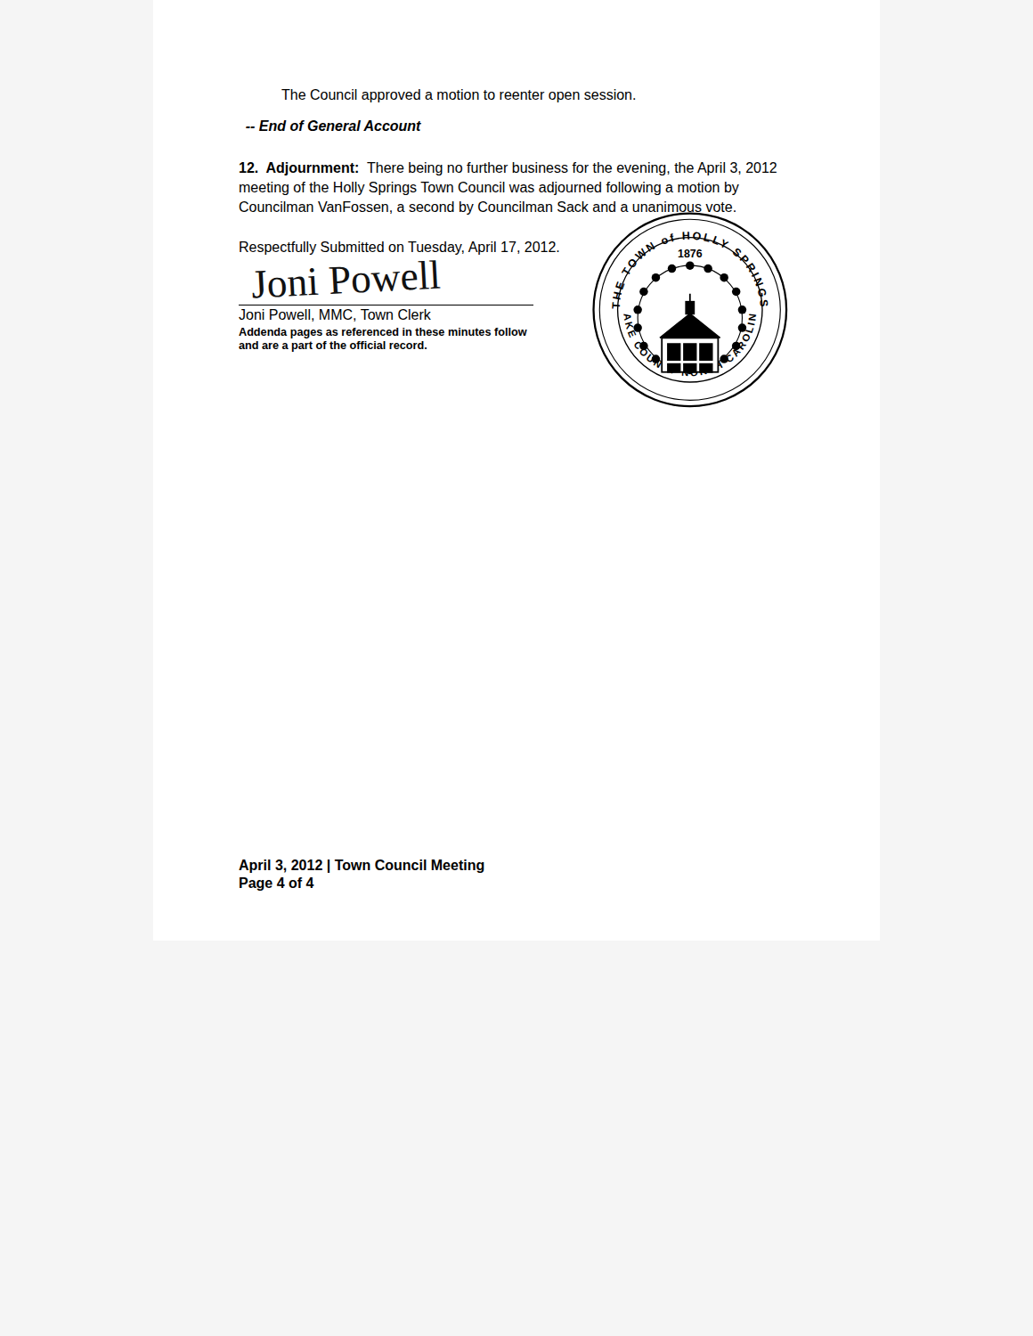The Council approved a motion to reenter open session.
-- End of General Account
12. Adjournment: There being no further business for the evening, the April 3, 2012 meeting of the Holly Springs Town Council was adjourned following a motion by Councilman VanFossen, a second by Councilman Sack and a unanimous vote.
Respectfully Submitted on Tuesday, April 17, 2012.
THE TOWN of HOLLY SPRINGS WAKE COUNTY NORTH CAROLINA 1876
Joni Powell
Joni Powell, MMC, Town Clerk
Addenda pages as referenced in these minutes follow and are a part of the official record.
April 3, 2012 | Town Council Meeting
Page 4 of 4